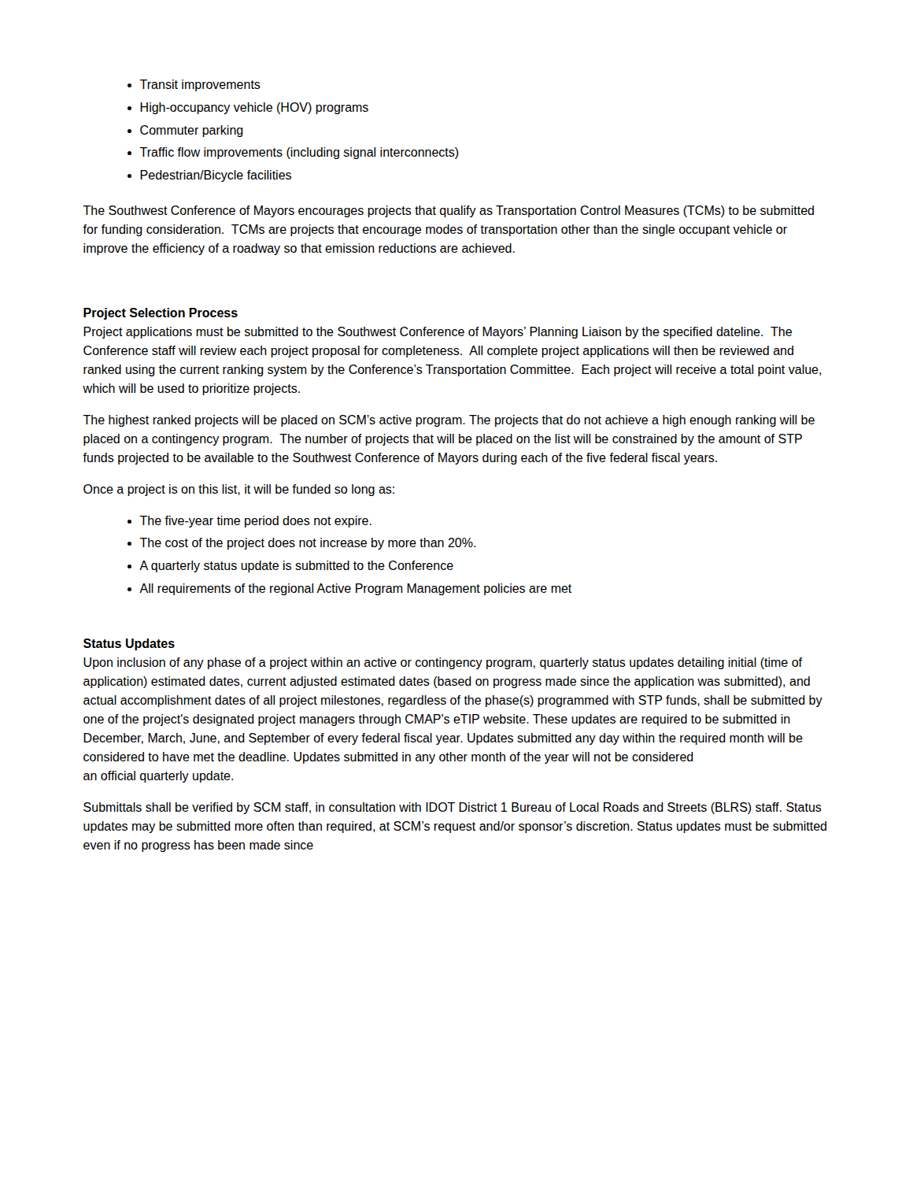Transit improvements
High-occupancy vehicle (HOV) programs
Commuter parking
Traffic flow improvements (including signal interconnects)
Pedestrian/Bicycle facilities
The Southwest Conference of Mayors encourages projects that qualify as Transportation Control Measures (TCMs) to be submitted for funding consideration. TCMs are projects that encourage modes of transportation other than the single occupant vehicle or improve the efficiency of a roadway so that emission reductions are achieved.
Project Selection Process
Project applications must be submitted to the Southwest Conference of Mayors’ Planning Liaison by the specified dateline. The Conference staff will review each project proposal for completeness. All complete project applications will then be reviewed and ranked using the current ranking system by the Conference’s Transportation Committee. Each project will receive a total point value, which will be used to prioritize projects.
The highest ranked projects will be placed on SCM’s active program. The projects that do not achieve a high enough ranking will be placed on a contingency program. The number of projects that will be placed on the list will be constrained by the amount of STP funds projected to be available to the Southwest Conference of Mayors during each of the five federal fiscal years.
Once a project is on this list, it will be funded so long as:
The five-year time period does not expire.
The cost of the project does not increase by more than 20%.
A quarterly status update is submitted to the Conference
All requirements of the regional Active Program Management policies are met
Status Updates
Upon inclusion of any phase of a project within an active or contingency program, quarterly status updates detailing initial (time of application) estimated dates, current adjusted estimated dates (based on progress made since the application was submitted), and actual accomplishment dates of all project milestones, regardless of the phase(s) programmed with STP funds, shall be submitted by one of the project's designated project managers through CMAP's eTIP website. These updates are required to be submitted in December, March, June, and September of every federal fiscal year. Updates submitted any day within the required month will be considered to have met the deadline. Updates submitted in any other month of the year will not be considered
an official quarterly update.
Submittals shall be verified by SCM staff, in consultation with IDOT District 1 Bureau of Local Roads and Streets (BLRS) staff. Status updates may be submitted more often than required, at SCM’s request and/or sponsor’s discretion. Status updates must be submitted even if no progress has been made since